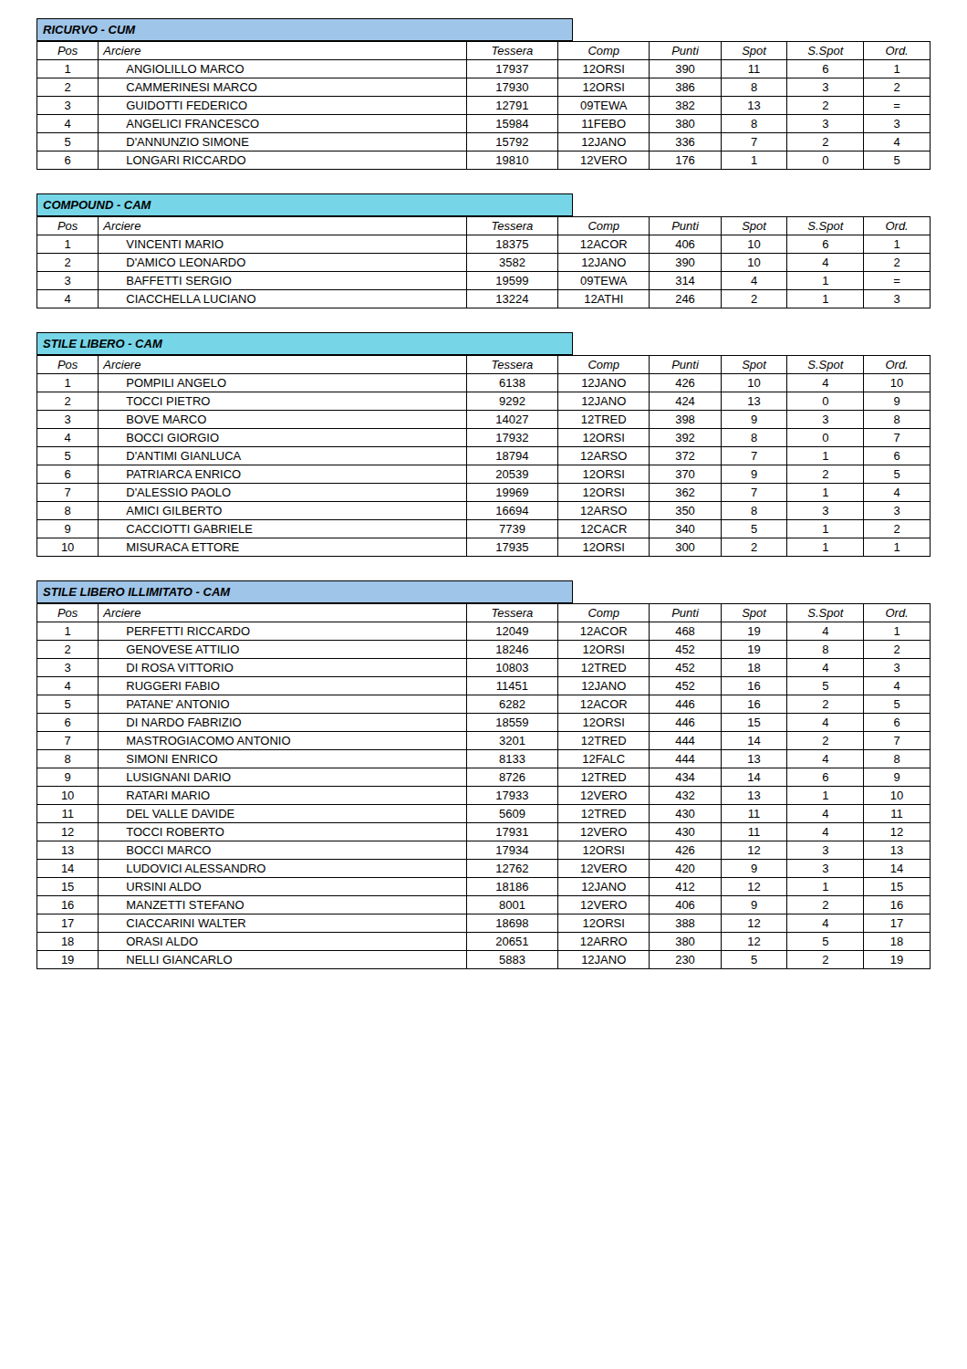RICURVO - CUM
| Pos | Arciere | Tessera | Comp | Punti | Spot | S.Spot | Ord. |
| --- | --- | --- | --- | --- | --- | --- | --- |
| 1 | ANGIOLILLO MARCO | 17937 | 12ORSI | 390 | 11 | 6 | 1 |
| 2 | CAMMERINESI MARCO | 17930 | 12ORSI | 386 | 8 | 3 | 2 |
| 3 | GUIDOTTI FEDERICO | 12791 | 09TEWA | 382 | 13 | 2 | = |
| 4 | ANGELICI FRANCESCO | 15984 | 11FEBO | 380 | 8 | 3 | 3 |
| 5 | D'ANNUNZIO SIMONE | 15792 | 12JANO | 336 | 7 | 2 | 4 |
| 6 | LONGARI RICCARDO | 19810 | 12VERO | 176 | 1 | 0 | 5 |
COMPOUND - CAM
| Pos | Arciere | Tessera | Comp | Punti | Spot | S.Spot | Ord. |
| --- | --- | --- | --- | --- | --- | --- | --- |
| 1 | VINCENTI MARIO | 18375 | 12ACOR | 406 | 10 | 6 | 1 |
| 2 | D'AMICO LEONARDO | 3582 | 12JANO | 390 | 10 | 4 | 2 |
| 3 | BAFFETTI SERGIO | 19599 | 09TEWA | 314 | 4 | 1 | = |
| 4 | CIACCHELLA LUCIANO | 13224 | 12ATHI | 246 | 2 | 1 | 3 |
STILE LIBERO - CAM
| Pos | Arciere | Tessera | Comp | Punti | Spot | S.Spot | Ord. |
| --- | --- | --- | --- | --- | --- | --- | --- |
| 1 | POMPILI ANGELO | 6138 | 12JANO | 426 | 10 | 4 | 10 |
| 2 | TOCCI PIETRO | 9292 | 12JANO | 424 | 13 | 0 | 9 |
| 3 | BOVE MARCO | 14027 | 12TRED | 398 | 9 | 3 | 8 |
| 4 | BOCCI GIORGIO | 17932 | 12ORSI | 392 | 8 | 0 | 7 |
| 5 | D'ANTIMI GIANLUCA | 18794 | 12ARSO | 372 | 7 | 1 | 6 |
| 6 | PATRIARCA ENRICO | 20539 | 12ORSI | 370 | 9 | 2 | 5 |
| 7 | D'ALESSIO PAOLO | 19969 | 12ORSI | 362 | 7 | 1 | 4 |
| 8 | AMICI GILBERTO | 16694 | 12ARSO | 350 | 8 | 3 | 3 |
| 9 | CACCIOTTI GABRIELE | 7739 | 12CACR | 340 | 5 | 1 | 2 |
| 10 | MISURACA ETTORE | 17935 | 12ORSI | 300 | 2 | 1 | 1 |
STILE LIBERO ILLIMITATO - CAM
| Pos | Arciere | Tessera | Comp | Punti | Spot | S.Spot | Ord. |
| --- | --- | --- | --- | --- | --- | --- | --- |
| 1 | PERFETTI RICCARDO | 12049 | 12ACOR | 468 | 19 | 4 | 1 |
| 2 | GENOVESE ATTILIO | 18246 | 12ORSI | 452 | 19 | 8 | 2 |
| 3 | DI ROSA VITTORIO | 10803 | 12TRED | 452 | 18 | 4 | 3 |
| 4 | RUGGERI FABIO | 11451 | 12JANO | 452 | 16 | 5 | 4 |
| 5 | PATANE' ANTONIO | 6282 | 12ACOR | 446 | 16 | 2 | 5 |
| 6 | DI NARDO FABRIZIO | 18559 | 12ORSI | 446 | 15 | 4 | 6 |
| 7 | MASTROGIACOMO ANTONIO | 3201 | 12TRED | 444 | 14 | 2 | 7 |
| 8 | SIMONI ENRICO | 8133 | 12FALC | 444 | 13 | 4 | 8 |
| 9 | LUSIGNANI DARIO | 8726 | 12TRED | 434 | 14 | 6 | 9 |
| 10 | RATARI MARIO | 17933 | 12VERO | 432 | 13 | 1 | 10 |
| 11 | DEL VALLE DAVIDE | 5609 | 12TRED | 430 | 11 | 4 | 11 |
| 12 | TOCCI ROBERTO | 17931 | 12VERO | 430 | 11 | 4 | 12 |
| 13 | BOCCI MARCO | 17934 | 12ORSI | 426 | 12 | 3 | 13 |
| 14 | LUDOVICI ALESSANDRO | 12762 | 12VERO | 420 | 9 | 3 | 14 |
| 15 | URSINI ALDO | 18186 | 12JANO | 412 | 12 | 1 | 15 |
| 16 | MANZETTI STEFANO | 8001 | 12VERO | 406 | 9 | 2 | 16 |
| 17 | CIACCARINI WALTER | 18698 | 12ORSI | 388 | 12 | 4 | 17 |
| 18 | ORASI ALDO | 20651 | 12ARRO | 380 | 12 | 5 | 18 |
| 19 | NELLI GIANCARLO | 5883 | 12JANO | 230 | 5 | 2 | 19 |